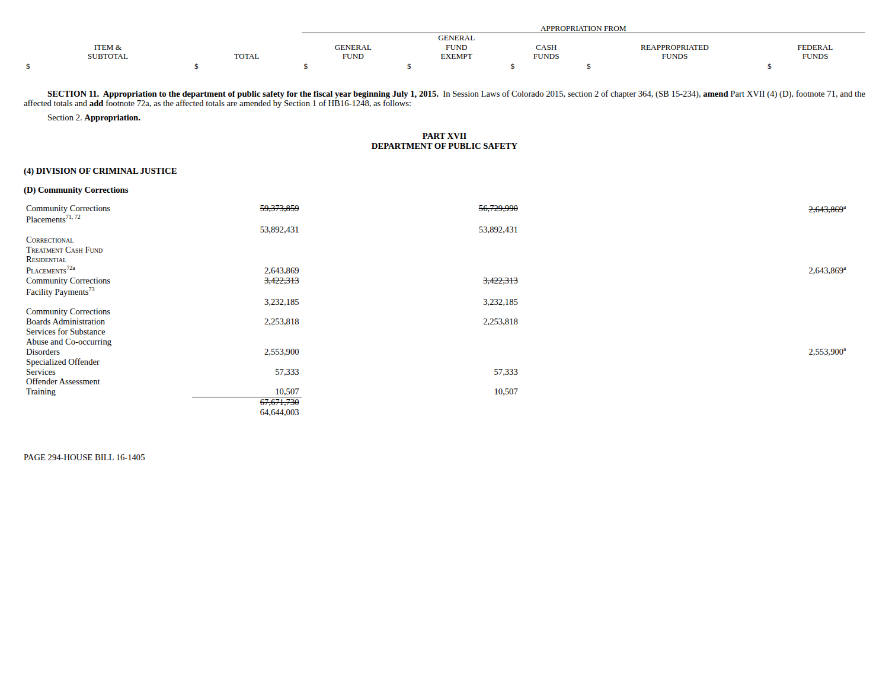| | | APPROPRIATION FROM |
| ITEM & SUBTOTAL | TOTAL | GENERAL FUND | GENERAL FUND EXEMPT | CASH FUNDS | REAPPROPRIATED FUNDS | FEDERAL FUNDS |
| $ | $ | $ | $ | $ | $ | $ |
SECTION 11. Appropriation to the department of public safety for the fiscal year beginning July 1, 2015. In Session Laws of Colorado 2015, section 2 of chapter 364, (SB 15-234), amend Part XVII (4) (D), footnote 71, and the affected totals and add footnote 72a, as the affected totals are amended by Section 1 of HB16-1248, as follows:
Section 2. Appropriation.
PART XVII
DEPARTMENT OF PUBLIC SAFETY
(4) DIVISION OF CRIMINAL JUSTICE
(D) Community Corrections
| Community Corrections Placements 71, 72 | 59,373,859 | | 56,729,990 | | | 2,643,869 a | |
| | 53,892,431 | | 53,892,431 | | | | |
| Correctional Treatment Cash Fund Residential Placements 72a | 2,643,869 | | | | | 2,643,869 a | |
| Community Corrections Facility Payments 73 | 3,422,313 | | 3,422,313 | | | | |
| | 3,232,185 | | 3,232,185 | | | | |
| Community Corrections Boards Administration | 2,253,818 | | 2,253,818 | | | | |
| Services for Substance Abuse and Co-occurring Disorders | 2,553,900 | | | | | 2,553,900 a | |
| Specialized Offender Services | 57,333 | | 57,333 | | | | |
| Offender Assessment Training | 10,507 | | 10,507 | | | | |
| | 67,671,730 | | | | | | |
| | 64,644,003 | | | | | | |
PAGE 294-HOUSE BILL 16-1405